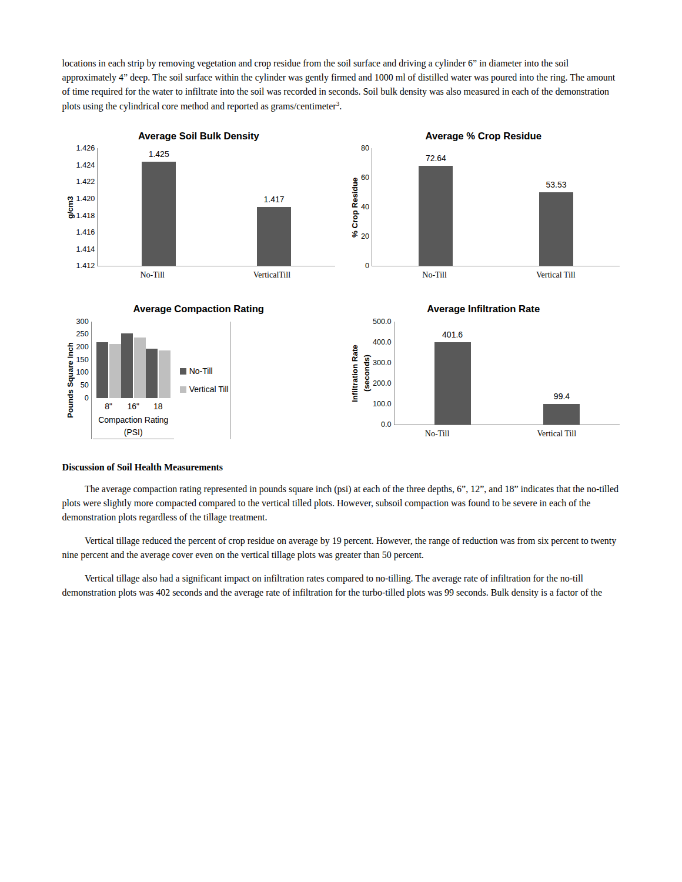locations in each strip by removing vegetation and crop residue from the soil surface and driving a cylinder 6” in diameter into the soil approximately 4” deep. The soil surface within the cylinder was gently firmed and 1000 ml of distilled water was poured into the ring. The amount of time required for the water to infiltrate into the soil was recorded in seconds. Soil bulk density was also measured in each of the demonstration plots using the cylindrical core method and reported as grams/centimeter3.
Average Soil Bulk Density
g/cm3
1.426 1.424 1.422 1.420 1.418 1.416 1.414 1.412
1.425
1.417
No-Till VerticalTill
Average % Crop Residue
% Crop Residue
80 60 40 20 0
72.64
53.53
No-Till Vertical Till
Average Compaction Rating
Pounds Square Inch
300 250 200 150 100 50 0
8" 16" 18
Compaction Rating
(PSI)
No-Till
Vertical Till
Average Infiltration Rate
Infiltration Rate
(seconds)
500.0 400.0 300.0 200.0 100.0 0.0
401.6
99.4
No-Till Vertical Till
Discussion of Soil Health Measurements
The average compaction rating represented in pounds square inch (psi) at each of the three depths, 6”, 12”, and 18” indicates that the no-tilled plots were slightly more compacted compared to the vertical tilled plots. However, subsoil compaction was found to be severe in each of the demonstration plots regardless of the tillage treatment.
Vertical tillage reduced the percent of crop residue on average by 19 percent. However, the range of reduction was from six percent to twenty nine percent and the average cover even on the vertical tillage plots was greater than 50 percent.
Vertical tillage also had a significant impact on infiltration rates compared to no-tilling. The average rate of infiltration for the no-till demonstration plots was 402 seconds and the average rate of infiltration for the turbo-tilled plots was 99 seconds. Bulk density is a factor of the